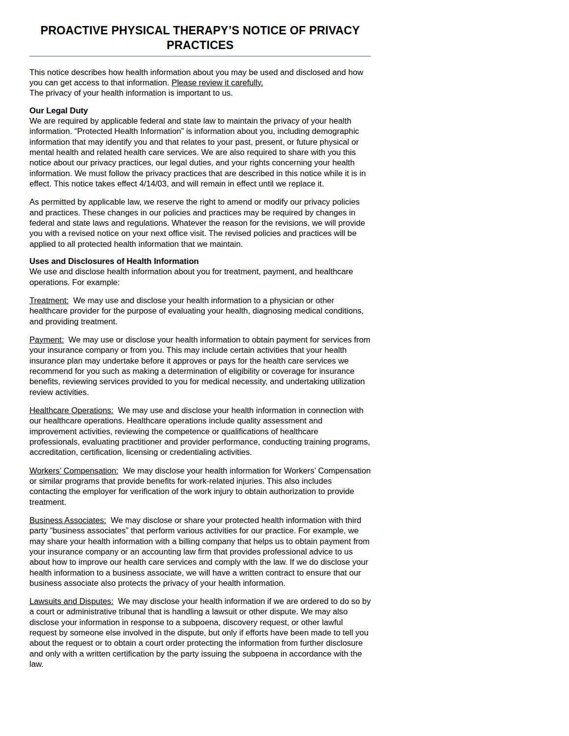PROACTIVE PHYSICAL THERAPY’S NOTICE OF PRIVACY PRACTICES
This notice describes how health information about you may be used and disclosed and how you can get access to that information. Please review it carefully.
The privacy of your health information is important to us.
Our Legal Duty
We are required by applicable federal and state law to maintain the privacy of your health information. “Protected Health Information” is information about you, including demographic information that may identify you and that relates to your past, present, or future physical or mental health and related health care services. We are also required to share with you this notice about our privacy practices, our legal duties, and your rights concerning your health information. We must follow the privacy practices that are described in this notice while it is in effect. This notice takes effect 4/14/03, and will remain in effect until we replace it.
As permitted by applicable law, we reserve the right to amend or modify our privacy policies and practices. These changes in our policies and practices may be required by changes in federal and state laws and regulations. Whatever the reason for the revisions, we will provide you with a revised notice on your next office visit. The revised policies and practices will be applied to all protected health information that we maintain.
Uses and Disclosures of Health Information
We use and disclose health information about you for treatment, payment, and healthcare operations. For example:
Treatment: We may use and disclose your health information to a physician or other healthcare provider for the purpose of evaluating your health, diagnosing medical conditions, and providing treatment.
Payment: We may use or disclose your health information to obtain payment for services from your insurance company or from you. This may include certain activities that your health insurance plan may undertake before it approves or pays for the health care services we recommend for you such as making a determination of eligibility or coverage for insurance benefits, reviewing services provided to you for medical necessity, and undertaking utilization review activities.
Healthcare Operations: We may use and disclose your health information in connection with our healthcare operations. Healthcare operations include quality assessment and improvement activities, reviewing the competence or qualifications of healthcare professionals, evaluating practitioner and provider performance, conducting training programs, accreditation, certification, licensing or credentialing activities.
Workers’ Compensation: We may disclose your health information for Workers’ Compensation or similar programs that provide benefits for work-related injuries. This also includes contacting the employer for verification of the work injury to obtain authorization to provide treatment.
Business Associates: We may disclose or share your protected health information with third party “business associates” that perform various activities for our practice. For example, we may share your health information with a billing company that helps us to obtain payment from your insurance company or an accounting law firm that provides professional advice to us about how to improve our health care services and comply with the law. If we do disclose your health information to a business associate, we will have a written contract to ensure that our business associate also protects the privacy of your health information.
Lawsuits and Disputes: We may disclose your health information if we are ordered to do so by a court or administrative tribunal that is handling a lawsuit or other dispute. We may also disclose your information in response to a subpoena, discovery request, or other lawful request by someone else involved in the dispute, but only if efforts have been made to tell you about the request or to obtain a court order protecting the information from further disclosure and only with a written certification by the party issuing the subpoena in accordance with the law.